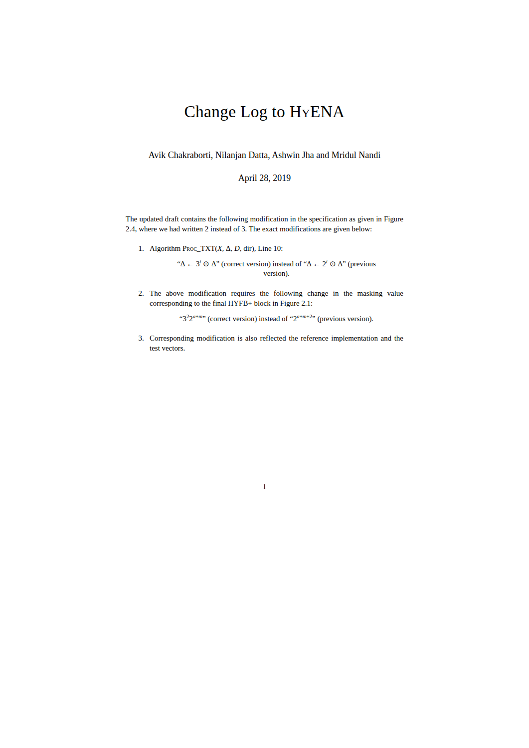Change Log to HyENA
Avik Chakraborti, Nilanjan Datta, Ashwin Jha and Mridul Nandi
April 28, 2019
The updated draft contains the following modification in the specification as given in Figure 2.4, where we had written 2 instead of 3. The exact modifications are given below:
Algorithm Proc_TXT(X, Δ, D, dir), Line 10:
“Δ ← 3t ⊙ Δ” (correct version) instead of “Δ ← 2t ⊙ Δ” (previous version).
The above modification requires the following change in the masking value corresponding to the final HYFB+ block in Figure 2.1:
“322a+m” (correct version) instead of “2a+m+2” (previous version).
Corresponding modification is also reflected the reference implementation and the test vectors.
1